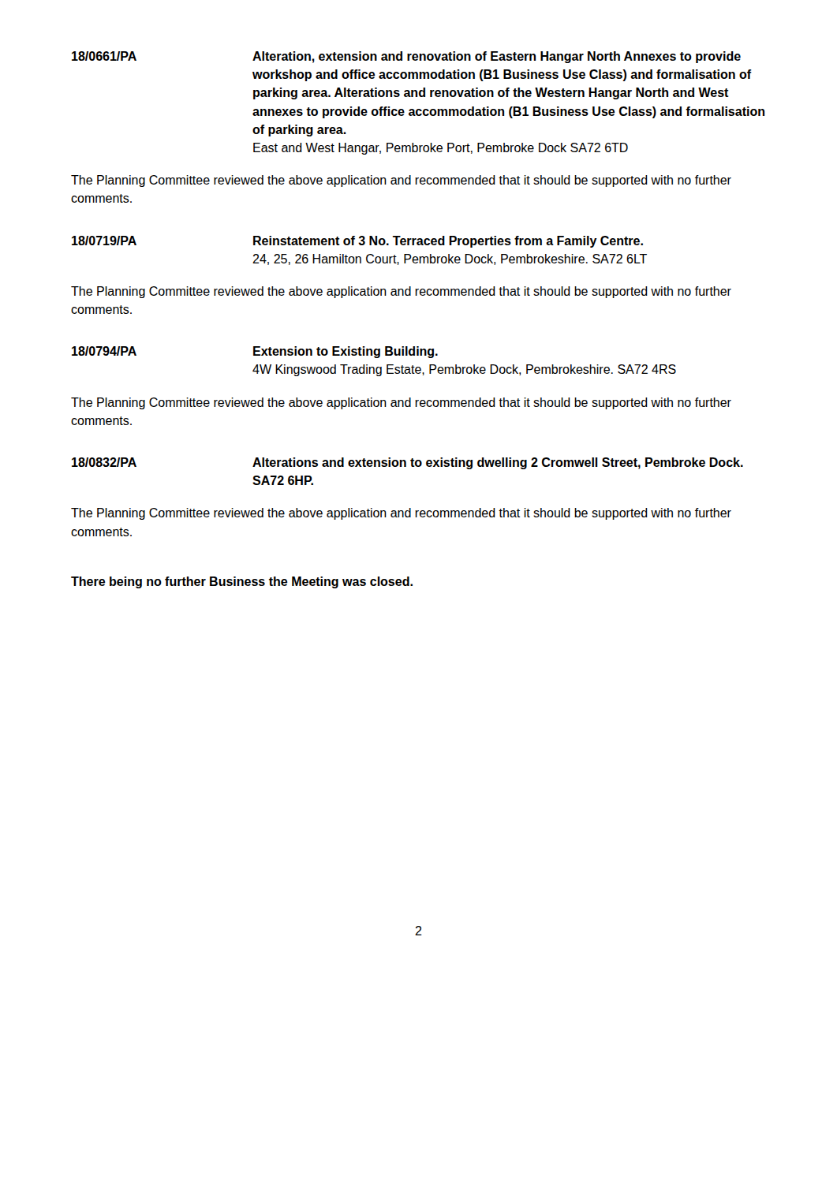18/0661/PA
Alteration, extension and renovation of Eastern Hangar North Annexes to provide workshop and office accommodation (B1 Business Use Class) and formalisation of parking area. Alterations and renovation of the Western Hangar North and West annexes to provide office accommodation (B1 Business Use Class) and formalisation of parking area.
East and West Hangar, Pembroke Port, Pembroke Dock SA72 6TD
The Planning Committee reviewed the above application and recommended that it should be supported with no further comments.
18/0719/PA
Reinstatement of 3 No. Terraced Properties from a Family Centre.
24, 25, 26 Hamilton Court, Pembroke Dock, Pembrokeshire. SA72 6LT
The Planning Committee reviewed the above application and recommended that it should be supported with no further comments.
18/0794/PA
Extension to Existing Building.
4W Kingswood Trading Estate, Pembroke Dock, Pembrokeshire. SA72 4RS
The Planning Committee reviewed the above application and recommended that it should be supported with no further comments.
18/0832/PA
Alterations and extension to existing dwelling 2 Cromwell Street, Pembroke Dock. SA72 6HP.
The Planning Committee reviewed the above application and recommended that it should be supported with no further comments.
There being no further Business the Meeting was closed.
2